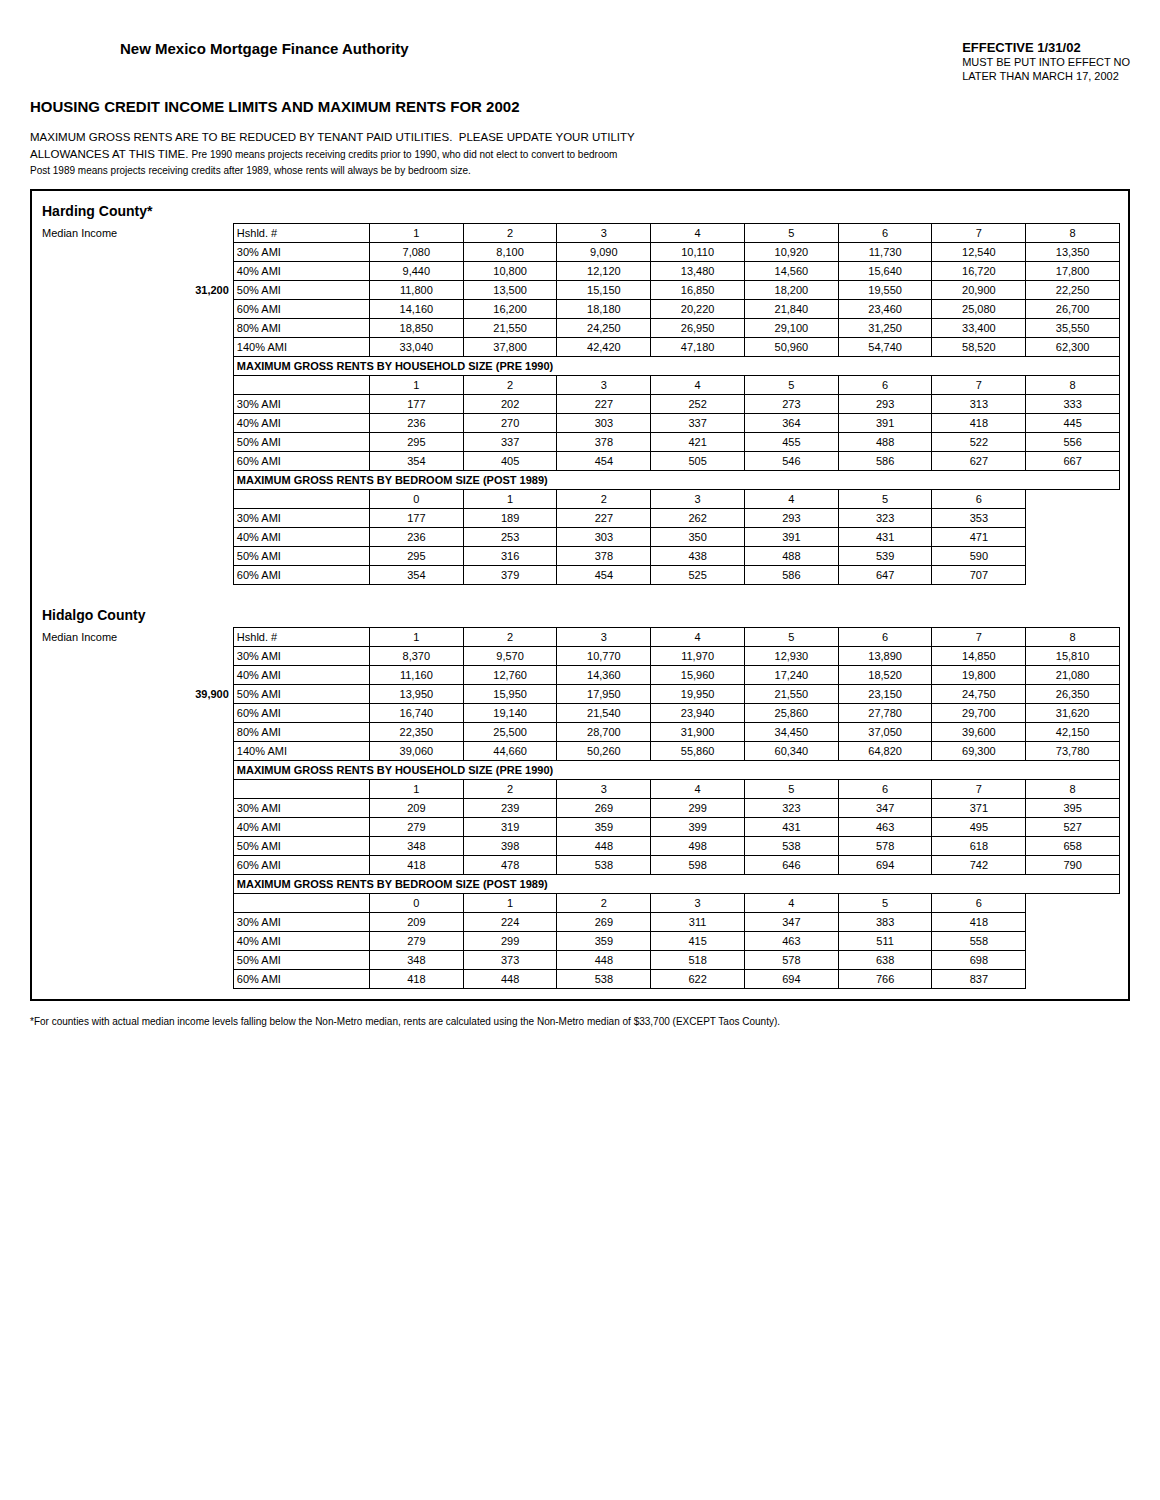New Mexico Mortgage Finance Authority
EFFECTIVE 1/31/02
MUST BE PUT INTO EFFECT NO
LATER THAN MARCH 17, 2002
HOUSING CREDIT INCOME LIMITS AND MAXIMUM RENTS FOR 2002
MAXIMUM GROSS RENTS ARE TO BE REDUCED BY TENANT PAID UTILITIES. PLEASE UPDATE YOUR UTILITY
ALLOWANCES AT THIS TIME. Pre 1990 means projects receiving credits prior to 1990, who did not elect to convert to bedroom
Post 1989 means projects receiving credits after 1989, whose rents will always be by bedroom size.
Harding County*
| Median Income | Hshld. # | 1 | 2 | 3 | 4 | 5 | 6 | 7 | 8 |
| | 30% AMI | 7,080 | 8,100 | 9,090 | 10,110 | 10,920 | 11,730 | 12,540 | 13,350 |
| | 40% AMI | 9,440 | 10,800 | 12,120 | 13,480 | 14,560 | 15,640 | 16,720 | 17,800 |
| 31,200 | 50% AMI | 11,800 | 13,500 | 15,150 | 16,850 | 18,200 | 19,550 | 20,900 | 22,250 |
| | 60% AMI | 14,160 | 16,200 | 18,180 | 20,220 | 21,840 | 23,460 | 25,080 | 26,700 |
| | 80% AMI | 18,850 | 21,550 | 24,250 | 26,950 | 29,100 | 31,250 | 33,400 | 35,550 |
| | 140% AMI | 33,040 | 37,800 | 42,420 | 47,180 | 50,960 | 54,740 | 58,520 | 62,300 |
| | MAXIMUM GROSS RENTS BY HOUSEHOLD SIZE (PRE 1990) |
| | | 1 | 2 | 3 | 4 | 5 | 6 | 7 | 8 |
| | 30% AMI | 177 | 202 | 227 | 252 | 273 | 293 | 313 | 333 |
| | 40% AMI | 236 | 270 | 303 | 337 | 364 | 391 | 418 | 445 |
| | 50% AMI | 295 | 337 | 378 | 421 | 455 | 488 | 522 | 556 |
| | 60% AMI | 354 | 405 | 454 | 505 | 546 | 586 | 627 | 667 |
| | MAXIMUM GROSS RENTS BY BEDROOM SIZE (POST 1989) |
| | | 0 | 1 | 2 | 3 | 4 | 5 | 6 | |
| | 30% AMI | 177 | 189 | 227 | 262 | 293 | 323 | 353 | |
| | 40% AMI | 236 | 253 | 303 | 350 | 391 | 431 | 471 | |
| | 50% AMI | 295 | 316 | 378 | 438 | 488 | 539 | 590 | |
| | 60% AMI | 354 | 379 | 454 | 525 | 586 | 647 | 707 | |
Hidalgo County
| Median Income | Hshld. # | 1 | 2 | 3 | 4 | 5 | 6 | 7 | 8 |
| | 30% AMI | 8,370 | 9,570 | 10,770 | 11,970 | 12,930 | 13,890 | 14,850 | 15,810 |
| | 40% AMI | 11,160 | 12,760 | 14,360 | 15,960 | 17,240 | 18,520 | 19,800 | 21,080 |
| 39,900 | 50% AMI | 13,950 | 15,950 | 17,950 | 19,950 | 21,550 | 23,150 | 24,750 | 26,350 |
| | 60% AMI | 16,740 | 19,140 | 21,540 | 23,940 | 25,860 | 27,780 | 29,700 | 31,620 |
| | 80% AMI | 22,350 | 25,500 | 28,700 | 31,900 | 34,450 | 37,050 | 39,600 | 42,150 |
| | 140% AMI | 39,060 | 44,660 | 50,260 | 55,860 | 60,340 | 64,820 | 69,300 | 73,780 |
| | MAXIMUM GROSS RENTS BY HOUSEHOLD SIZE (PRE 1990) |
| | | 1 | 2 | 3 | 4 | 5 | 6 | 7 | 8 |
| | 30% AMI | 209 | 239 | 269 | 299 | 323 | 347 | 371 | 395 |
| | 40% AMI | 279 | 319 | 359 | 399 | 431 | 463 | 495 | 527 |
| | 50% AMI | 348 | 398 | 448 | 498 | 538 | 578 | 618 | 658 |
| | 60% AMI | 418 | 478 | 538 | 598 | 646 | 694 | 742 | 790 |
| | MAXIMUM GROSS RENTS BY BEDROOM SIZE (POST 1989) |
| | | 0 | 1 | 2 | 3 | 4 | 5 | 6 | |
| | 30% AMI | 209 | 224 | 269 | 311 | 347 | 383 | 418 | |
| | 40% AMI | 279 | 299 | 359 | 415 | 463 | 511 | 558 | |
| | 50% AMI | 348 | 373 | 448 | 518 | 578 | 638 | 698 | |
| | 60% AMI | 418 | 448 | 538 | 622 | 694 | 766 | 837 | |
*For counties with actual median income levels falling below the Non-Metro median, rents are calculated using the Non-Metro median of $33,700 (EXCEPT Taos County).